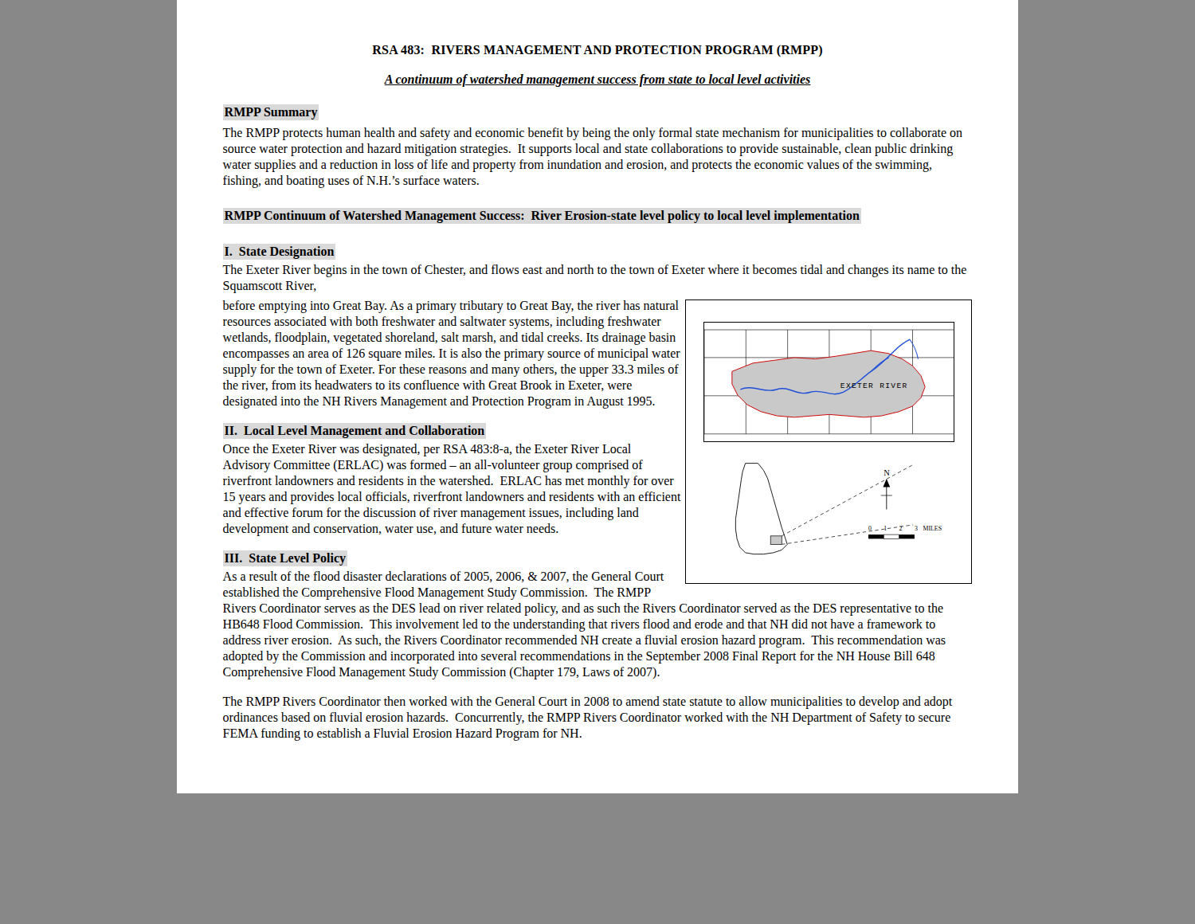RSA 483: RIVERS MANAGEMENT AND PROTECTION PROGRAM (RMPP)
A continuum of watershed management success from state to local level activities
RMPP Summary
The RMPP protects human health and safety and economic benefit by being the only formal state mechanism for municipalities to collaborate on source water protection and hazard mitigation strategies. It supports local and state collaborations to provide sustainable, clean public drinking water supplies and a reduction in loss of life and property from inundation and erosion, and protects the economic values of the swimming, fishing, and boating uses of N.H.’s surface waters.
RMPP Continuum of Watershed Management Success: River Erosion-state level policy to local level implementation
I. State Designation
The Exeter River begins in the town of Chester, and flows east and north to the town of Exeter where it becomes tidal and changes its name to the Squamscott River,
EXETER RIVER
N 0 1 2 3 MILES
before emptying into Great Bay. As a primary tributary to Great Bay, the river has natural resources associated with both freshwater and saltwater systems, including freshwater wetlands, floodplain, vegetated shoreland, salt marsh, and tidal creeks. Its drainage basin encompasses an area of 126 square miles. It is also the primary source of municipal water supply for the town of Exeter. For these reasons and many others, the upper 33.3 miles of the river, from its headwaters to its confluence with Great Brook in Exeter, were designated into the NH Rivers Management and Protection Program in August 1995.
II. Local Level Management and Collaboration
Once the Exeter River was designated, per RSA 483:8-a, the Exeter River Local Advisory Committee (ERLAC) was formed – an all-volunteer group comprised of riverfront landowners and residents in the watershed. ERLAC has met monthly for over 15 years and provides local officials, riverfront landowners and residents with an efficient and effective forum for the discussion of river management issues, including land development and conservation, water use, and future water needs.
III. State Level Policy
As a result of the flood disaster declarations of 2005, 2006, & 2007, the General Court established the Comprehensive Flood Management Study Commission. The RMPP Rivers Coordinator serves as the DES lead on river related policy, and as such the Rivers Coordinator served as the DES representative to the HB648 Flood Commission. This involvement led to the understanding that rivers flood and erode and that NH did not have a framework to address river erosion. As such, the Rivers Coordinator recommended NH create a fluvial erosion hazard program. This recommendation was adopted by the Commission and incorporated into several recommendations in the September 2008 Final Report for the NH House Bill 648 Comprehensive Flood Management Study Commission (Chapter 179, Laws of 2007).
The RMPP Rivers Coordinator then worked with the General Court in 2008 to amend state statute to allow municipalities to develop and adopt ordinances based on fluvial erosion hazards. Concurrently, the RMPP Rivers Coordinator worked with the NH Department of Safety to secure FEMA funding to establish a Fluvial Erosion Hazard Program for NH.